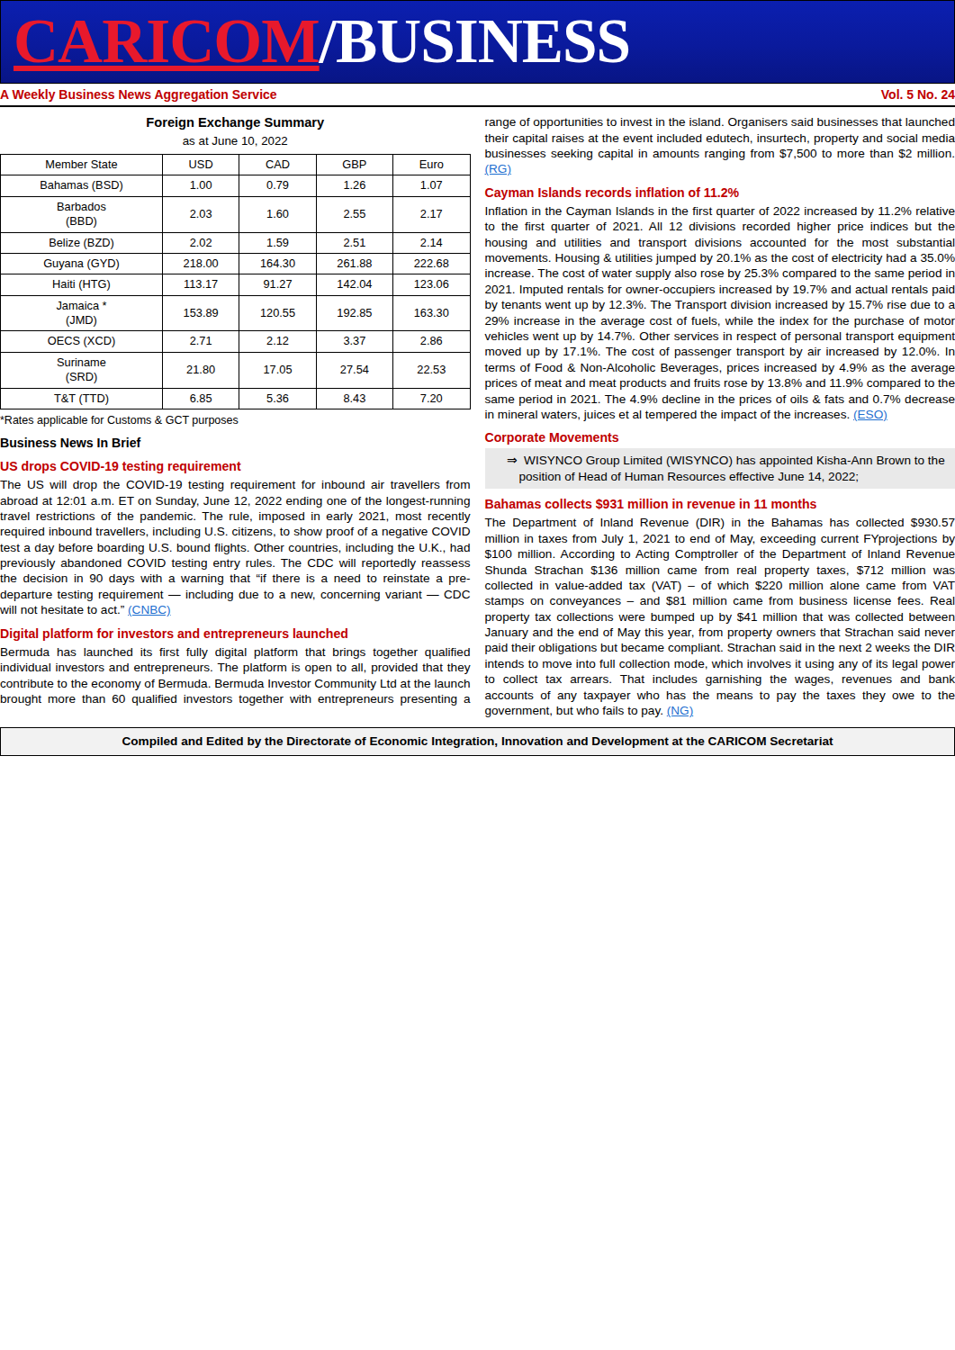CARICOM/BUSINESS
A Weekly Business News Aggregation Service Vol. 5 No. 24
Foreign Exchange Summary
as at June 10, 2022
| Member State | USD | CAD | GBP | Euro |
| --- | --- | --- | --- | --- |
| Bahamas (BSD) | 1.00 | 0.79 | 1.26 | 1.07 |
| Barbados (BBD) | 2.03 | 1.60 | 2.55 | 2.17 |
| Belize (BZD) | 2.02 | 1.59 | 2.51 | 2.14 |
| Guyana (GYD) | 218.00 | 164.30 | 261.88 | 222.68 |
| Haiti (HTG) | 113.17 | 91.27 | 142.04 | 123.06 |
| Jamaica * (JMD) | 153.89 | 120.55 | 192.85 | 163.30 |
| OECS (XCD) | 2.71 | 2.12 | 3.37 | 2.86 |
| Suriname (SRD) | 21.80 | 17.05 | 27.54 | 22.53 |
| T&T (TTD) | 6.85 | 5.36 | 8.43 | 7.20 |
*Rates applicable for Customs & GCT purposes
Business News In Brief
US drops COVID-19 testing requirement
The US will drop the COVID-19 testing requirement for inbound air travellers from abroad at 12:01 a.m. ET on Sunday, June 12, 2022 ending one of the longest-running travel restrictions of the pandemic. The rule, imposed in early 2021, most recently required inbound travellers, including U.S. citizens, to show proof of a negative COVID test a day before boarding U.S. bound flights. Other countries, including the U.K., had previously abandoned COVID testing entry rules. The CDC will reportedly reassess the decision in 90 days with a warning that “if there is a need to reinstate a pre-departure testing requirement — including due to a new, concerning variant — CDC will not hesitate to act.” (CNBC)
Digital platform for investors and entrepreneurs launched
Bermuda has launched its first fully digital platform that brings together qualified individual investors and entrepreneurs. The platform is open to all, provided that they contribute to the economy of Bermuda. Bermuda Investor Community Ltd at the launch brought more than 60 qualified investors together with entrepreneurs presenting a range of opportunities to invest in the island. Organisers said businesses that launched their capital raises at the event included edutech, insurtech, property and social media businesses seeking capital in amounts ranging from $7,500 to more than $2 million. (RG)
Cayman Islands records inflation of 11.2%
Inflation in the Cayman Islands in the first quarter of 2022 increased by 11.2% relative to the first quarter of 2021. All 12 divisions recorded higher price indices but the housing and utilities and transport divisions accounted for the most substantial movements. Housing & utilities jumped by 20.1% as the cost of electricity had a 35.0% increase. The cost of water supply also rose by 25.3% compared to the same period in 2021. Imputed rentals for owner-occupiers increased by 19.7% and actual rentals paid by tenants went up by 12.3%. The Transport division increased by 15.7% rise due to a 29% increase in the average cost of fuels, while the index for the purchase of motor vehicles went up by 14.7%. Other services in respect of personal transport equipment moved up by 17.1%. The cost of passenger transport by air increased by 12.0%. In terms of Food & Non-Alcoholic Beverages, prices increased by 4.9% as the average prices of meat and meat products and fruits rose by 13.8% and 11.9% compared to the same period in 2021. The 4.9% decline in the prices of oils & fats and 0.7% decrease in mineral waters, juices et al tempered the impact of the increases. (ESO)
Corporate Movements
WISYNCO Group Limited (WISYNCO) has appointed Kisha-Ann Brown to the position of Head of Human Resources effective June 14, 2022;
Bahamas collects $931 million in revenue in 11 months
The Department of Inland Revenue (DIR) in the Bahamas has collected $930.57 million in taxes from July 1, 2021 to end of May, exceeding current FYprojections by $100 million. According to Acting Comptroller of the Department of Inland Revenue Shunda Strachan $136 million came from real property taxes, $712 million was collected in value-added tax (VAT) – of which $220 million alone came from VAT stamps on conveyances – and $81 million came from business license fees. Real property tax collections were bumped up by $41 million that was collected between January and the end of May this year, from property owners that Strachan said never paid their obligations but became compliant. Strachan said in the next 2 weeks the DIR intends to move into full collection mode, which involves it using any of its legal power to collect tax arrears. That includes garnishing the wages, revenues and bank accounts of any taxpayer who has the means to pay the taxes they owe to the government, but who fails to pay. (NG)
Compiled and Edited by the Directorate of Economic Integration, Innovation and Development at the CARICOM Secretariat